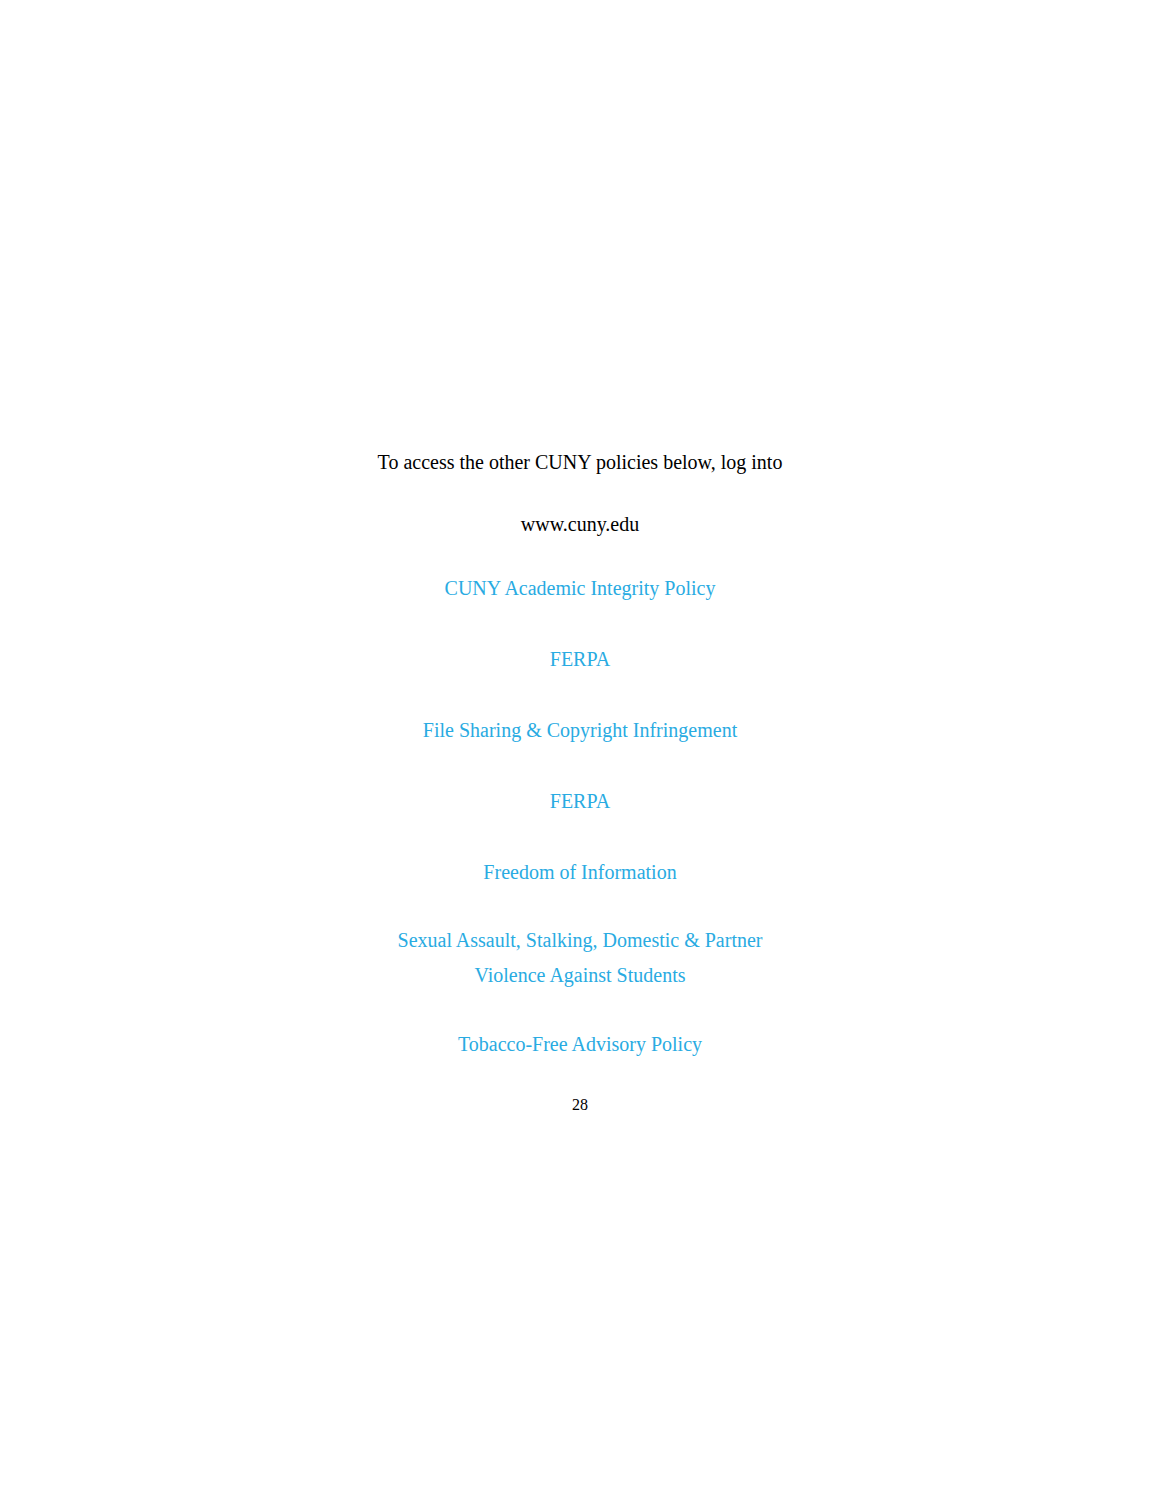To access the other CUNY policies below, log into www.cuny.edu
CUNY Academic Integrity Policy
FERPA
File Sharing & Copyright Infringement
FERPA
Freedom of Information
Sexual Assault, Stalking, Domestic & Partner
Violence Against Students
Tobacco-Free Advisory Policy
28